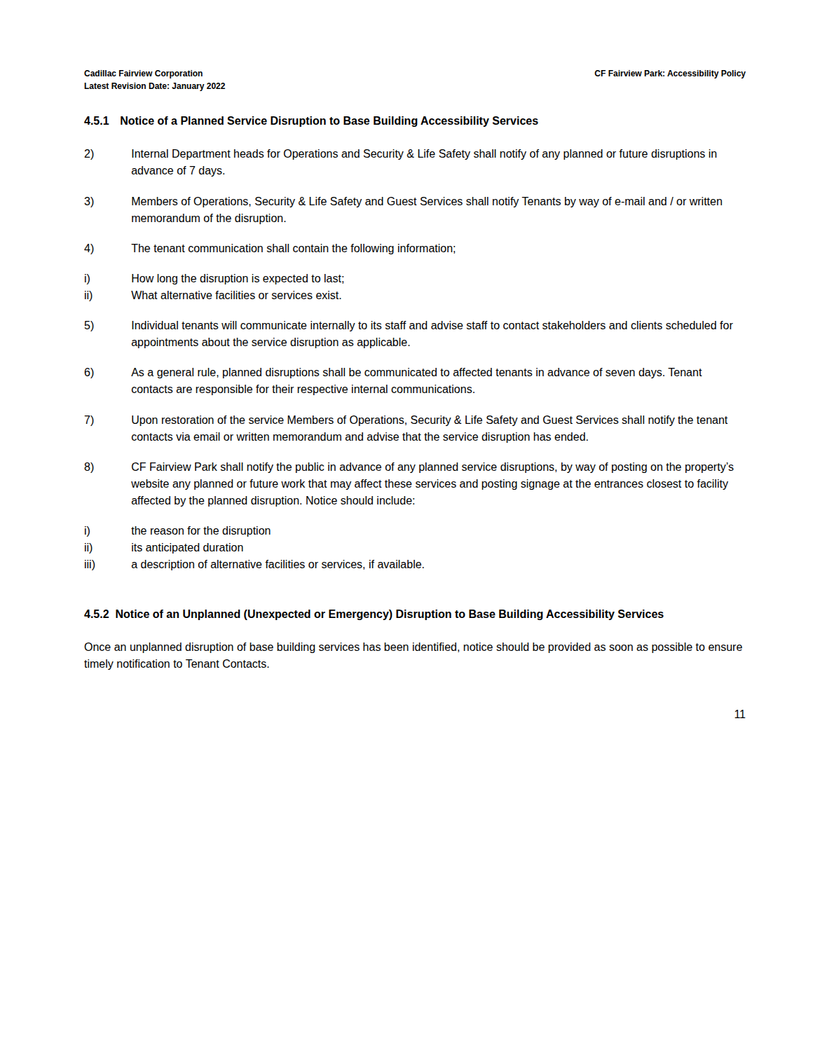Cadillac Fairview Corporation Latest Revision Date: January 2022
CF Fairview Park: Accessibility Policy
4.5.1 Notice of a Planned Service Disruption to Base Building Accessibility Services
2)
Internal Department heads for Operations and Security & Life Safety shall notify of any planned or future disruptions in advance of 7 days.
3)
Members of Operations, Security & Life Safety and Guest Services shall notify Tenants by way of e-mail and / or written memorandum of the disruption.
4)
The tenant communication shall contain the following information;
i)
How long the disruption is expected to last;
ii)
What alternative facilities or services exist.
5)
Individual tenants will communicate internally to its staff and advise staff to contact stakeholders and clients scheduled for appointments about the service disruption as applicable.
6)
As a general rule, planned disruptions shall be communicated to affected tenants in advance of seven days. Tenant contacts are responsible for their respective internal communications.
7)
Upon restoration of the service Members of Operations, Security & Life Safety and Guest Services shall notify the tenant contacts via email or written memorandum and advise that the service disruption has ended.
8)
CF Fairview Park shall notify the public in advance of any planned service disruptions, by way of posting on the property’s website any planned or future work that may affect these services and posting signage at the entrances closest to facility affected by the planned disruption. Notice should include:
i)
the reason for the disruption
ii)
its anticipated duration
iii)
a description of alternative facilities or services, if available.
4.5.2 Notice of an Unplanned (Unexpected or Emergency) Disruption to Base Building Accessibility Services
Once an unplanned disruption of base building services has been identified, notice should be provided as soon as possible to ensure timely notification to Tenant Contacts.
11